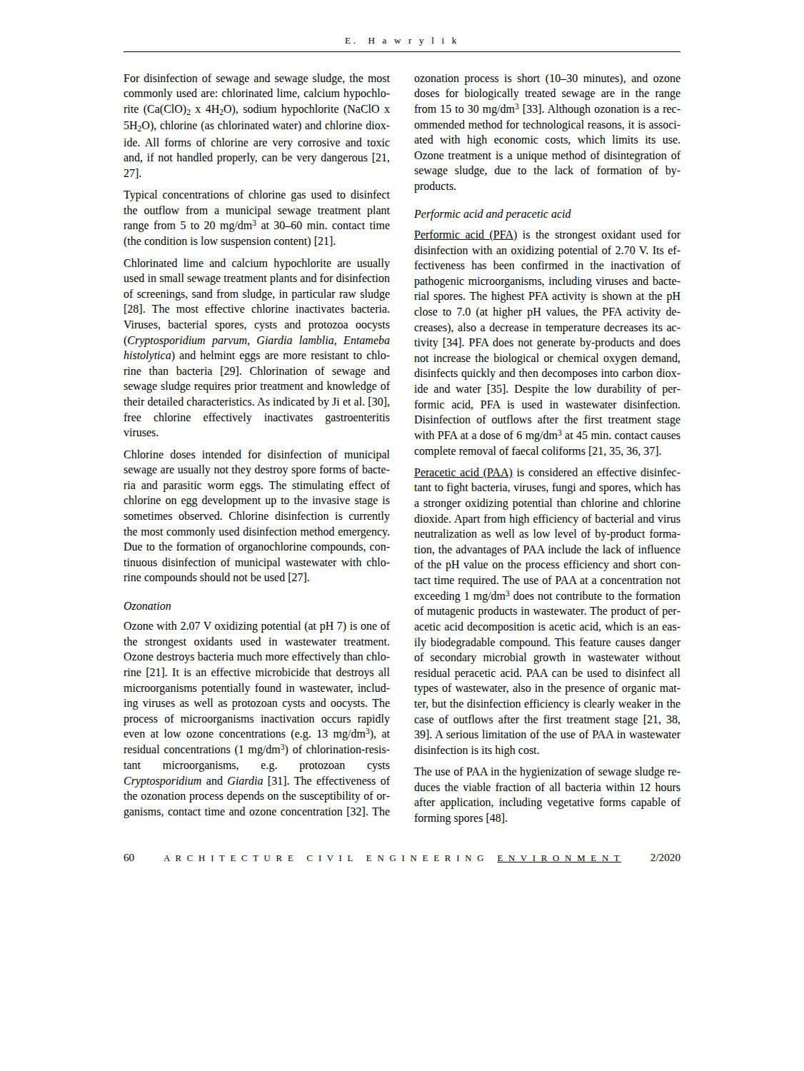E. H a w r y l i k
For disinfection of sewage and sewage sludge, the most commonly used are: chlorinated lime, calcium hypochlorite (Ca(ClO)2 x 4H2O), sodium hypochlorite (NaClO x 5H2O), chlorine (as chlorinated water) and chlorine dioxide. All forms of chlorine are very corrosive and toxic and, if not handled properly, can be very dangerous [21, 27].
Typical concentrations of chlorine gas used to disinfect the outflow from a municipal sewage treatment plant range from 5 to 20 mg/dm3 at 30–60 min. contact time (the condition is low suspension content) [21].
Chlorinated lime and calcium hypochlorite are usually used in small sewage treatment plants and for disinfection of screenings, sand from sludge, in particular raw sludge [28]. The most effective chlorine inactivates bacteria. Viruses, bacterial spores, cysts and protozoa oocysts (Cryptosporidium parvum, Giardia lamblia, Entameba histolytica) and helmint eggs are more resistant to chlorine than bacteria [29]. Chlorination of sewage and sewage sludge requires prior treatment and knowledge of their detailed characteristics. As indicated by Ji et al. [30], free chlorine effectively inactivates gastroenteritis viruses.
Chlorine doses intended for disinfection of municipal sewage are usually not they destroy spore forms of bacteria and parasitic worm eggs. The stimulating effect of chlorine on egg development up to the invasive stage is sometimes observed. Chlorine disinfection is currently the most commonly used disinfection method emergency. Due to the formation of organochlorine compounds, continuous disinfection of municipal wastewater with chlorine compounds should not be used [27].
Ozonation
Ozone with 2.07 V oxidizing potential (at pH 7) is one of the strongest oxidants used in wastewater treatment. Ozone destroys bacteria much more effectively than chlorine [21]. It is an effective microbicide that destroys all microorganisms potentially found in wastewater, including viruses as well as protozoan cysts and oocysts. The process of microorganisms inactivation occurs rapidly even at low ozone concentrations (e.g. 13 mg/dm3), at residual concentrations (1 mg/dm3) of chlorination-resistant microorganisms, e.g. protozoan cysts Cryptosporidium and Giardia [31]. The effectiveness of the ozonation process depends on the susceptibility of organisms, contact time and ozone concentration [32]. The ozonation process is short (10–30 minutes), and ozone doses for biologically treated sewage are in the range from 15 to 30 mg/dm3 [33]. Although ozonation is a recommended method for technological reasons, it is associated with high economic costs, which limits its use. Ozone treatment is a unique method of disintegration of sewage sludge, due to the lack of formation of by-products.
Performic acid and peracetic acid
Performic acid (PFA) is the strongest oxidant used for disinfection with an oxidizing potential of 2.70 V. Its effectiveness has been confirmed in the inactivation of pathogenic microorganisms, including viruses and bacterial spores. The highest PFA activity is shown at the pH close to 7.0 (at higher pH values, the PFA activity decreases), also a decrease in temperature decreases its activity [34]. PFA does not generate by-products and does not increase the biological or chemical oxygen demand, disinfects quickly and then decomposes into carbon dioxide and water [35]. Despite the low durability of performic acid, PFA is used in wastewater disinfection. Disinfection of outflows after the first treatment stage with PFA at a dose of 6 mg/dm3 at 45 min. contact causes complete removal of faecal coliforms [21, 35, 36, 37].
Peracetic acid (PAA) is considered an effective disinfectant to fight bacteria, viruses, fungi and spores, which has a stronger oxidizing potential than chlorine and chlorine dioxide. Apart from high efficiency of bacterial and virus neutralization as well as low level of by-product formation, the advantages of PAA include the lack of influence of the pH value on the process efficiency and short contact time required. The use of PAA at a concentration not exceeding 1 mg/dm3 does not contribute to the formation of mutagenic products in wastewater. The product of peracetic acid decomposition is acetic acid, which is an easily biodegradable compound. This feature causes danger of secondary microbial growth in wastewater without residual peracetic acid. PAA can be used to disinfect all types of wastewater, also in the presence of organic matter, but the disinfection efficiency is clearly weaker in the case of outflows after the first treatment stage [21, 38, 39]. A serious limitation of the use of PAA in wastewater disinfection is its high cost.
The use of PAA in the hygienization of sewage sludge reduces the viable fraction of all bacteria within 12 hours after application, including vegetative forms capable of forming spores [48].
60
A R C H I T E C T U R E C I V I L E N G I N E E R I N G E N V I R O N M E N T
2/2020